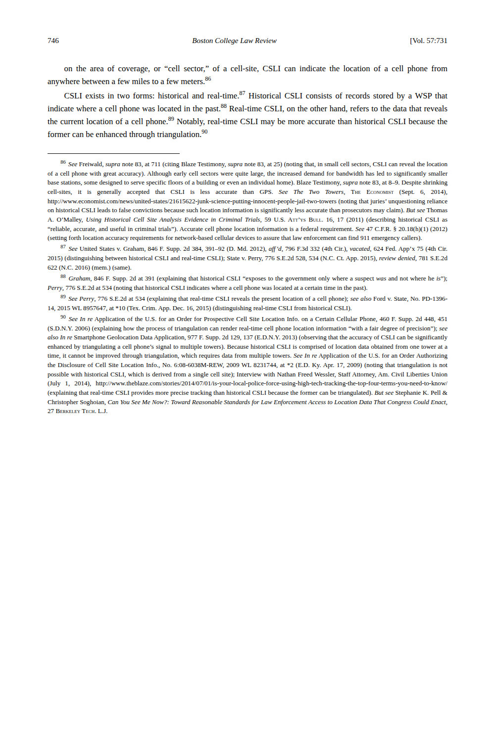746 Boston College Law Review [Vol. 57:731
on the area of coverage, or “cell sector,” of a cell-site, CSLI can indicate the location of a cell phone from anywhere between a few miles to a few meters.86
CSLI exists in two forms: historical and real-time.87 Historical CSLI consists of records stored by a WSP that indicate where a cell phone was located in the past.88 Real-time CSLI, on the other hand, refers to the data that reveals the current location of a cell phone.89 Notably, real-time CSLI may be more accurate than historical CSLI because the former can be enhanced through triangulation.90
86 See Freiwald, supra note 83, at 711 (citing Blaze Testimony, supra note 83, at 25) (noting that, in small cell sectors, CSLI can reveal the location of a cell phone with great accuracy). Although early cell sectors were quite large, the increased demand for bandwidth has led to significantly smaller base stations, some designed to serve specific floors of a building or even an individual home). Blaze Testimony, supra note 83, at 8–9. Despite shrinking cell-sites, it is generally accepted that CSLI is less accurate than GPS. See The Two Towers, The Economist (Sept. 6, 2014), http://www.economist.com/news/united-states/21615622-junk-science-putting-innocent-people-jail-two-towers (noting that juries’ unquestioning reliance on historical CSLI leads to false convictions because such location information is significantly less accurate than prosecutors may claim). But see Thomas A. O’Malley, Using Historical Cell Site Analysis Evidence in Criminal Trials, 59 U.S. Att’ys Bull. 16, 17 (2011) (describing historical CSLI as “reliable, accurate, and useful in criminal trials”). Accurate cell phone location information is a federal requirement. See 47 C.F.R. § 20.18(h)(1) (2012) (setting forth location accuracy requirements for network-based cellular devices to assure that law enforcement can find 911 emergency callers).
87 See United States v. Graham, 846 F. Supp. 2d 384, 391–92 (D. Md. 2012), aff’d, 796 F.3d 332 (4th Cir.), vacated, 624 Fed. App’x 75 (4th Cir. 2015) (distinguishing between historical CSLI and real-time CSLI); State v. Perry, 776 S.E.2d 528, 534 (N.C. Ct. App. 2015), review denied, 781 S.E.2d 622 (N.C. 2016) (mem.) (same).
88 Graham, 846 F. Supp. 2d at 391 (explaining that historical CSLI “exposes to the government only where a suspect was and not where he is”); Perry, 776 S.E.2d at 534 (noting that historical CSLI indicates where a cell phone was located at a certain time in the past).
89 See Perry, 776 S.E.2d at 534 (explaining that real-time CSLI reveals the present location of a cell phone); see also Ford v. State, No. PD-1396-14, 2015 WL 8957647, at *10 (Tex. Crim. App. Dec. 16, 2015) (distinguishing real-time CSLI from historical CSLI).
90 See In re Application of the U.S. for an Order for Prospective Cell Site Location Info. on a Certain Cellular Phone, 460 F. Supp. 2d 448, 451 (S.D.N.Y. 2006) (explaining how the process of triangulation can render real-time cell phone location information “with a fair degree of precision”); see also In re Smartphone Geolocation Data Application, 977 F. Supp. 2d 129, 137 (E.D.N.Y. 2013) (observing that the accuracy of CSLI can be significantly enhanced by triangulating a cell phone’s signal to multiple towers). Because historical CSLI is comprised of location data obtained from one tower at a time, it cannot be improved through triangulation, which requires data from multiple towers. See In re Application of the U.S. for an Order Authorizing the Disclosure of Cell Site Location Info., No. 6:08-6038M-REW, 2009 WL 8231744, at *2 (E.D. Ky. Apr. 17, 2009) (noting that triangulation is not possible with historical CSLI, which is derived from a single cell site); Interview with Nathan Freed Wessler, Staff Attorney, Am. Civil Liberties Union (July 1, 2014), http://www.theblaze.com/stories/2014/07/01/is-your-local-police-force-using-high-tech-tracking-the-top-four-terms-you-need-to-know/ (explaining that real-time CSLI provides more precise tracking than historical CSLI because the former can be triangulated). But see Stephanie K. Pell & Christopher Soghoian, Can You See Me Now?: Toward Reasonable Standards for Law Enforcement Access to Location Data That Congress Could Enact, 27 Berkeley Tech. L.J.